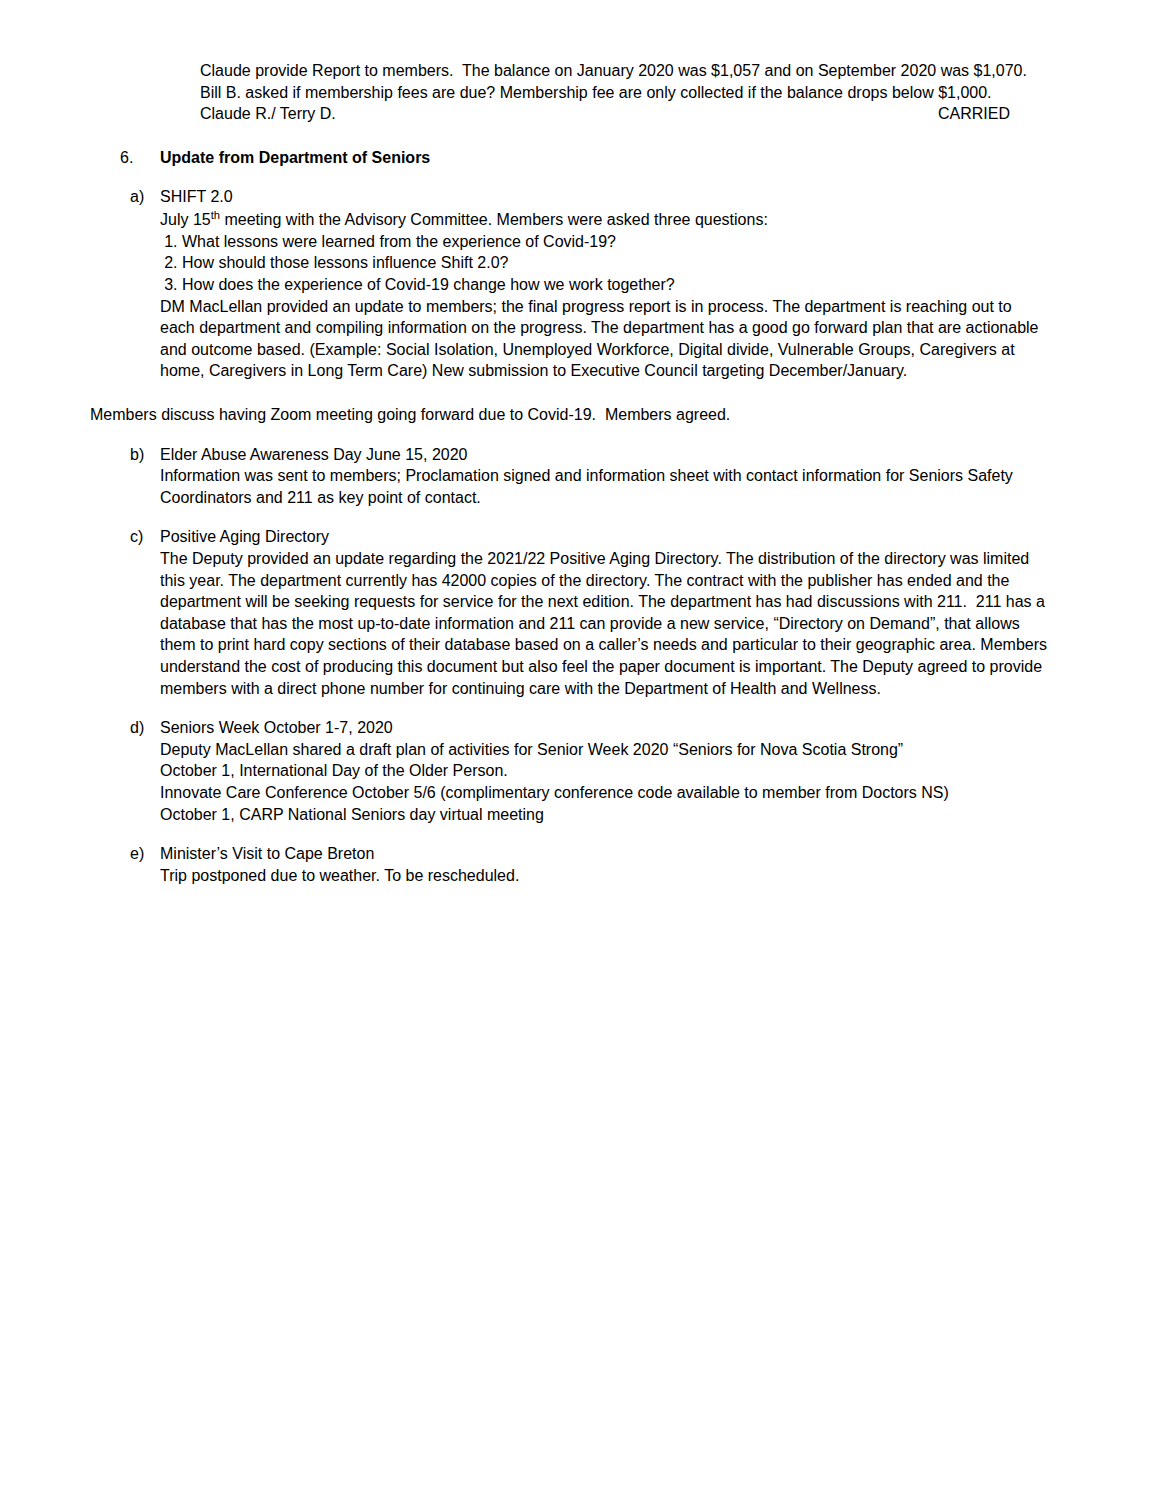Claude provide Report to members. The balance on January 2020 was $1,057 and on September 2020 was $1,070. Bill B. asked if membership fees are due? Membership fee are only collected if the balance drops below $1,000.
Claude R./ Terry D. CARRIED
6.
Update from Department of Seniors
a)
SHIFT 2.0
July 15th meeting with the Advisory Committee. Members were asked three questions:
What lessons were learned from the experience of Covid-19?
How should those lessons influence Shift 2.0?
How does the experience of Covid-19 change how we work together?
DM MacLellan provided an update to members; the final progress report is in process. The department is reaching out to each department and compiling information on the progress. The department has a good go forward plan that are actionable and outcome based. (Example: Social Isolation, Unemployed Workforce, Digital divide, Vulnerable Groups, Caregivers at home, Caregivers in Long Term Care) New submission to Executive Council targeting December/January.
Members discuss having Zoom meeting going forward due to Covid-19. Members agreed.
b)
Elder Abuse Awareness Day June 15, 2020
Information was sent to members; Proclamation signed and information sheet with contact information for Seniors Safety Coordinators and 211 as key point of contact.
c)
Positive Aging Directory
The Deputy provided an update regarding the 2021/22 Positive Aging Directory. The distribution of the directory was limited this year. The department currently has 42000 copies of the directory. The contract with the publisher has ended and the department will be seeking requests for service for the next edition. The department has had discussions with 211. 211 has a database that has the most up-to-date information and 211 can provide a new service, “Directory on Demand”, that allows them to print hard copy sections of their database based on a caller’s needs and particular to their geographic area. Members understand the cost of producing this document but also feel the paper document is important. The Deputy agreed to provide members with a direct phone number for continuing care with the Department of Health and Wellness.
d)
Seniors Week October 1-7, 2020
Deputy MacLellan shared a draft plan of activities for Senior Week 2020 “Seniors for Nova Scotia Strong”
October 1, International Day of the Older Person.
Innovate Care Conference October 5/6 (complimentary conference code available to member from Doctors NS)
October 1, CARP National Seniors day virtual meeting
e)
Minister’s Visit to Cape Breton
Trip postponed due to weather. To be rescheduled.